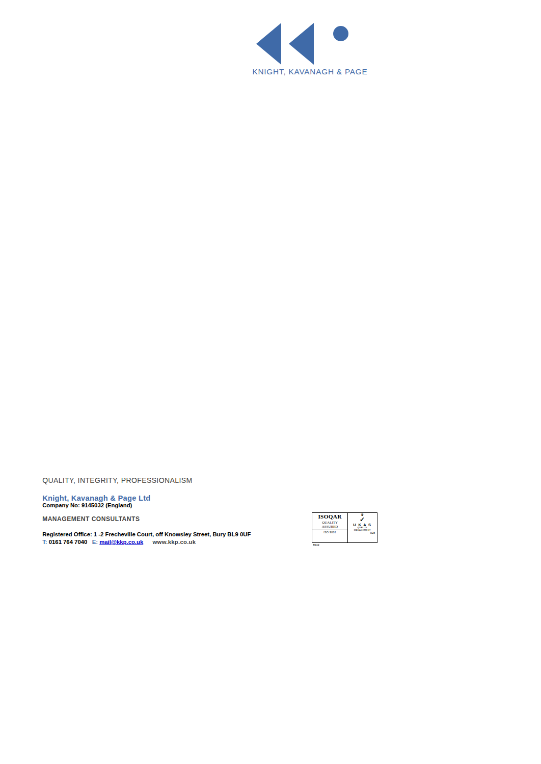KNIGHT, KAVANAGH & PAGE
QUALITY, INTEGRITY, PROFESSIONALISM
Knight, Kavanagh & Page Ltd
Company No: 9145032 (England)
MANAGEMENT CONSULTANTS
Registered Office: 1 -2 Frecheville Court, off Knowsley Street, Bury BL9 0UF
T: 0161 764 7040 E: mail@kkp.co.uk www.kkp.co.uk
ISOQAR
QUALITY
ASSURED
ISO 9001
♛
✓
U K A S
QUALITY
MANAGEMENT
028
8543